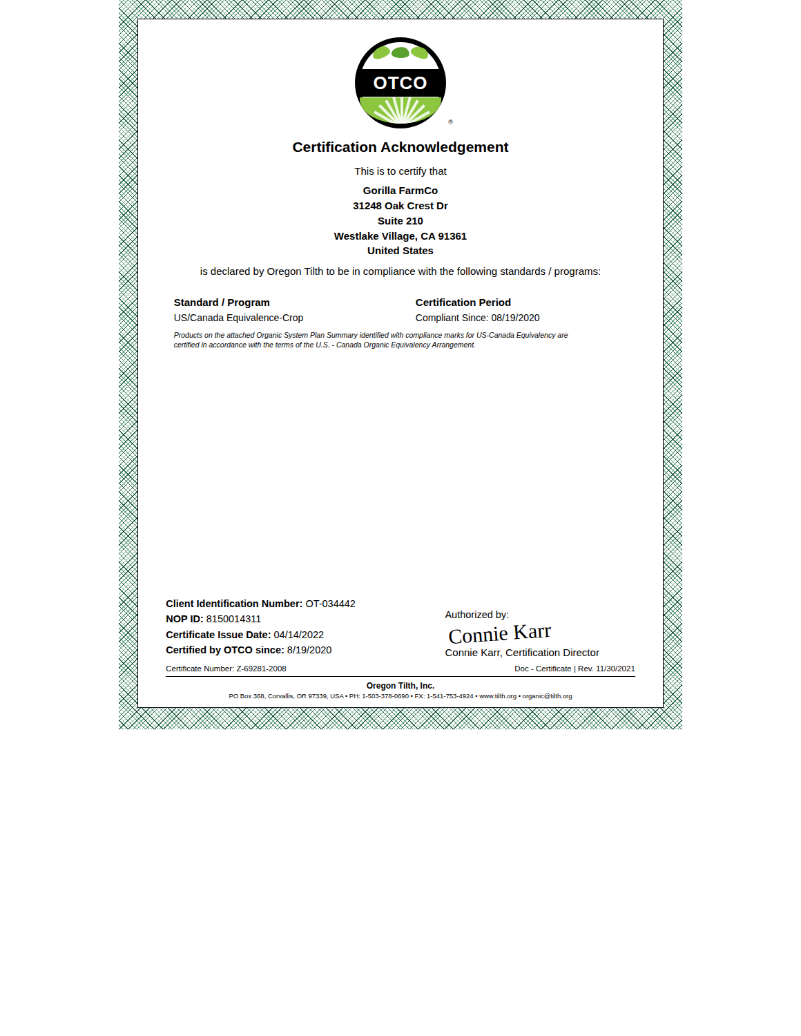OTCO
®
Certification Acknowledgement
This is to certify that
Gorilla FarmCo
31248 Oak Crest Dr
Suite 210
Westlake Village, CA 91361
United States
is declared by Oregon Tilth to be in compliance with the following standards / programs:
| Standard / Program | Certification Period |
| --- | --- |
| US/Canada Equivalence-Crop | Compliant Since: 08/19/2020 |
Products on the attached Organic System Plan Summary identified with compliance marks for US-Canada Equivalency are certified in accordance with the terms of the U.S. - Canada Organic Equivalency Arrangement.
Client Identification Number: OT-034442
NOP ID: 8150014311
Certificate Issue Date: 04/14/2022
Certified by OTCO since: 8/19/2020
Authorized by:
Connie Karr
Connie Karr, Certification Director
Certificate Number: Z-69281-2008 Doc - Certificate | Rev. 11/30/2021
Oregon Tilth, Inc.
PO Box 368, Corvallis, OR 97339, USA • PH: 1-503-378-0690 • FX: 1-541-753-4924 • www.tilth.org • organic@tilth.org